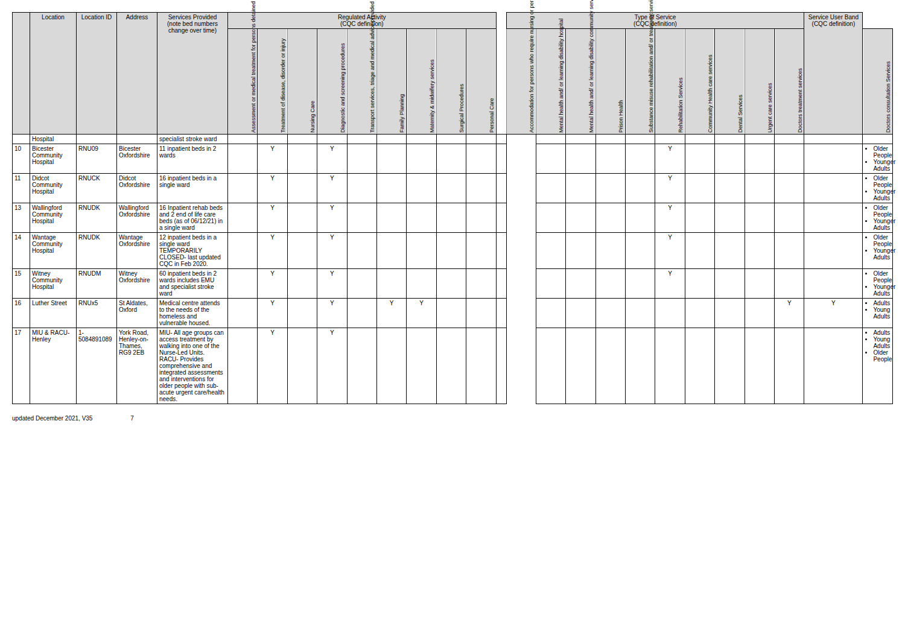| | Location | Location ID | Address | Services Provided (note bed numbers change over time) | Regulated Activity (CQC definition) | | Type of Service (CQC definition) | Service User Band (CQC definition) |
| --- | --- | --- | --- | --- | --- | --- | --- | --- |
| Assessment or medical treatment for persons detained under the Mental Health Act 1983 | Treatment of disease, disorder or injury | Nursing Care | Diagnostic and screening procedures | Transport services, triage and medical advice provided remotely | Family Planning | Maternity & midwifery services | Surgical Procedures | Personal Care | Accommodation for persons who require nursing or personal care | Mental health and/ or learning disability hospital | Mental health and/ or learning disability community service | Prison Health | Substance misuse rehabilitation and/ or treatment service | Rehabilitation Services | Community Health care services | Dental Services | Urgent care services | Doctors treatment services | Doctors consultation Services |
| | Hospital | | | specialist stroke ward | | | | | | | | | | | | | | | | | | | | | | |
| 10 | Bicester Community Hospital | RNU09 | Bicester Oxfordshire | 11 inpatient beds in 2 wards | | Y | | Y | | | | | | | | | | | | Y | | | | | | Older People Younger Adults |
| 11 | Didcot Community Hospital | RNUCK | Didcot Oxfordshire | 16 inpatient beds in a single ward | | Y | | Y | | | | | | | | | | | | Y | | | | | | Older People Younger Adults |
| 13 | Wallingford Community Hospital | RNUDK | Wallingford Oxfordshire | 16 Inpatient rehab beds and 2 end of life care beds (as of 06/12/21) in a single ward | | Y | | Y | | | | | | | | | | | | Y | | | | | | Older People Younger Adults |
| 14 | Wantage Community Hospital | RNUDK | Wantage Oxfordshire | 12 inpatient beds in a single ward TEMPORARILY CLOSED- last updated CQC in Feb 2020. | | Y | | Y | | | | | | | | | | | | Y | | | | | | Older People Younger Adults |
| 15 | Witney Community Hospital | RNUDM | Witney Oxfordshire | 60 inpatient beds in 2 wards includes EMU and specialist stroke ward | | Y | | Y | | | | | | | | | | | | Y | | | | | | Older People Younger Adults |
| 16 | Luther Street | RNUx5 | St Aldates, Oxford | Medical centre attends to the needs of the homeless and vulnerable housed. | | Y | | Y | | Y | Y | | | | | | | | | | | | | Y | Y | Adults Young Adults |
| 17 | MIU & RACU- Henley | 1-5084891089 | York Road, Henley-on-Thames, RG9 2EB | MIU- All age groups can access treatment by walking into one of the Nurse-Led Units. RACU- Provides comprehensive and integrated assessments and interventions for older people with sub-acute urgent care/health needs. | | Y | | Y | | | | | | | | | | | | | | | | | | Adults Young Adults Older People |
updated December 2021, V35 7